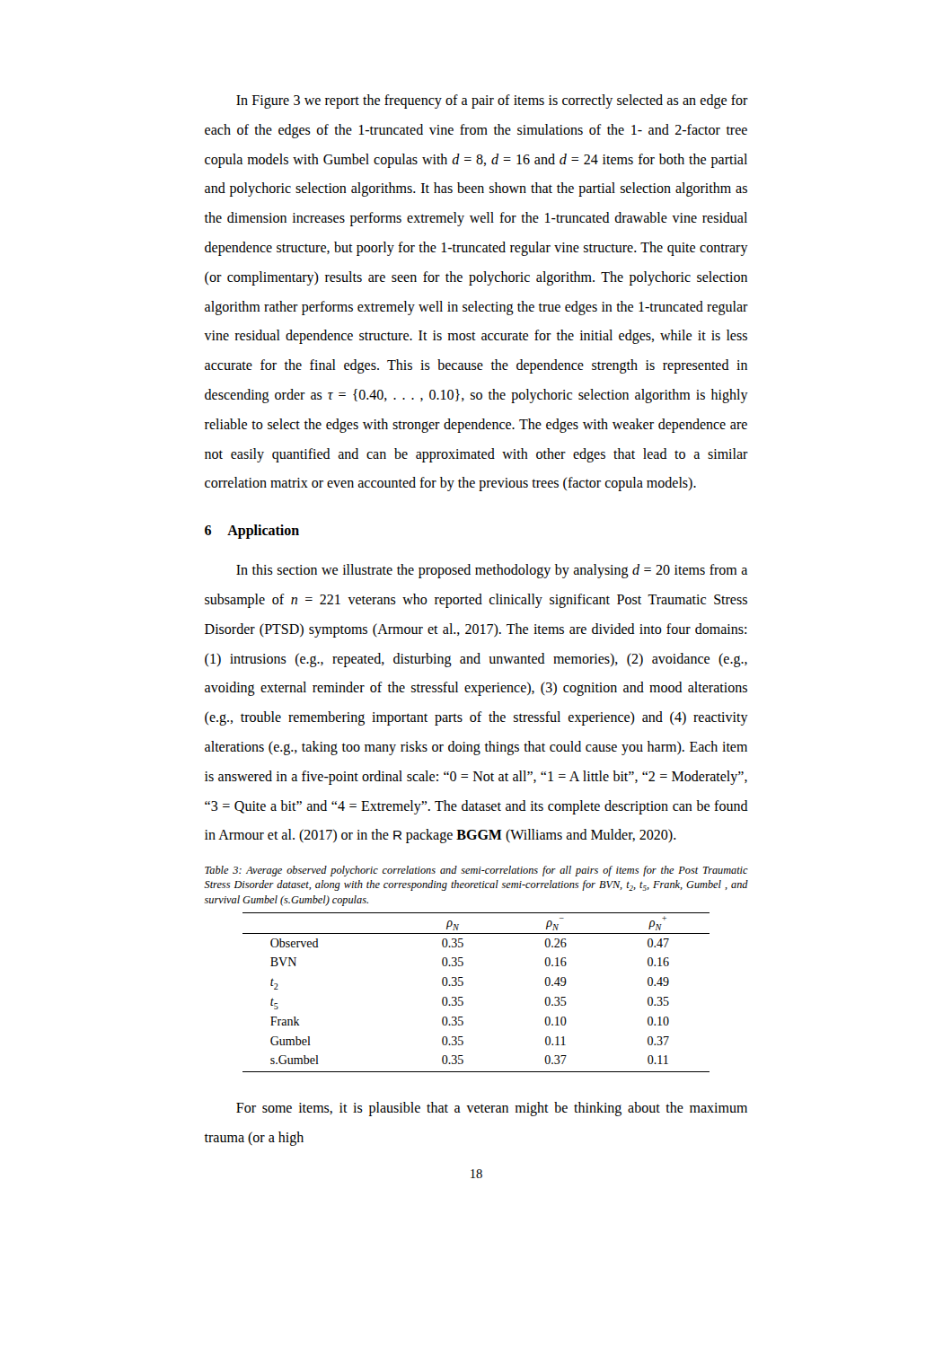In Figure 3 we report the frequency of a pair of items is correctly selected as an edge for each of the edges of the 1-truncated vine from the simulations of the 1- and 2-factor tree copula models with Gumbel copulas with d = 8, d = 16 and d = 24 items for both the partial and polychoric selection algorithms. It has been shown that the partial selection algorithm as the dimension increases performs extremely well for the 1-truncated drawable vine residual dependence structure, but poorly for the 1-truncated regular vine structure. The quite contrary (or complimentary) results are seen for the polychoric algorithm. The polychoric selection algorithm rather performs extremely well in selecting the true edges in the 1-truncated regular vine residual dependence structure. It is most accurate for the initial edges, while it is less accurate for the final edges. This is because the dependence strength is represented in descending order as τ = {0.40, . . . , 0.10}, so the polychoric selection algorithm is highly reliable to select the edges with stronger dependence. The edges with weaker dependence are not easily quantified and can be approximated with other edges that lead to a similar correlation matrix or even accounted for by the previous trees (factor copula models).
6 Application
In this section we illustrate the proposed methodology by analysing d = 20 items from a subsample of n = 221 veterans who reported clinically significant Post Traumatic Stress Disorder (PTSD) symptoms (Armour et al., 2017). The items are divided into four domains: (1) intrusions (e.g., repeated, disturbing and unwanted memories), (2) avoidance (e.g., avoiding external reminder of the stressful experience), (3) cognition and mood alterations (e.g., trouble remembering important parts of the stressful experience) and (4) reactivity alterations (e.g., taking too many risks or doing things that could cause you harm). Each item is answered in a five-point ordinal scale: “0 = Not at all”, “1 = A little bit”, “2 = Moderately”, “3 = Quite a bit” and “4 = Extremely”. The dataset and its complete description can be found in Armour et al. (2017) or in the R package BGGM (Williams and Mulder, 2020).
Table 3: Average observed polychoric correlations and semi-correlations for all pairs of items for the Post Traumatic Stress Disorder dataset, along with the corresponding theoretical semi-correlations for BVN, t2, t5, Frank, Gumbel , and survival Gumbel (s.Gumbel) copulas.
| | ρ N | ρ N − | ρ N + |
| --- | --- | --- | --- |
| Observed | 0.35 | 0.26 | 0.47 |
| BVN | 0.35 | 0.16 | 0.16 |
| t 2 | 0.35 | 0.49 | 0.49 |
| t 5 | 0.35 | 0.35 | 0.35 |
| Frank | 0.35 | 0.10 | 0.10 |
| Gumbel | 0.35 | 0.11 | 0.37 |
| s.Gumbel | 0.35 | 0.37 | 0.11 |
For some items, it is plausible that a veteran might be thinking about the maximum trauma (or a high
18